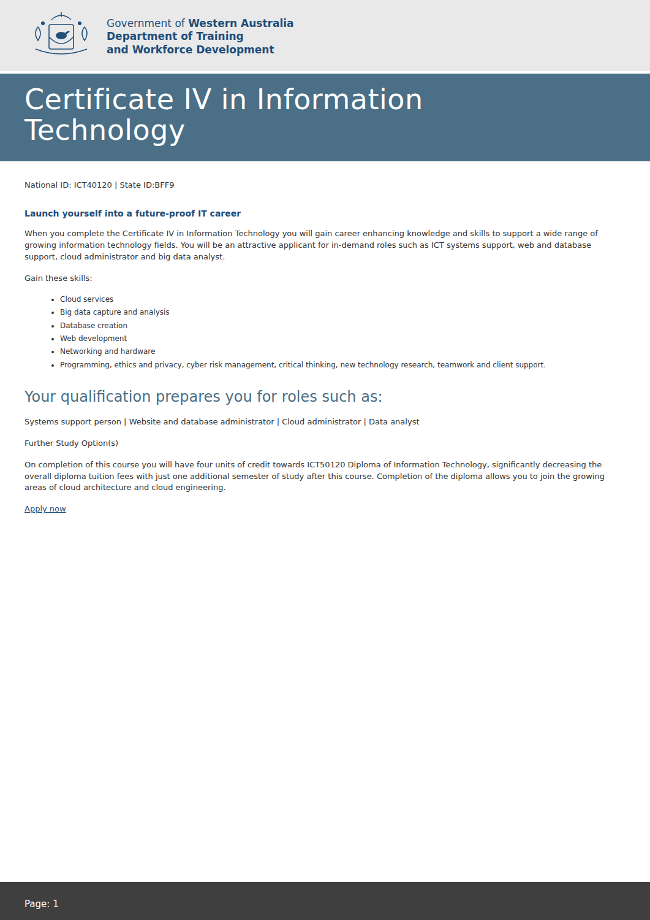Government of Western Australia
Department of Training
and Workforce Development
Certificate IV in Information
Technology
National ID: ICT40120 | State ID:BFF9
Launch yourself into a future-proof IT career
When you complete the Certificate IV in Information Technology you will gain career enhancing knowledge and skills to support a wide range of growing information technology fields. You will be an attractive applicant for in-demand roles such as ICT systems support, web and database support, cloud administrator and big data analyst.
Gain these skills:
Cloud services
Big data capture and analysis
Database creation
Web development
Networking and hardware
Programming, ethics and privacy, cyber risk management, critical thinking, new technology research, teamwork and client support.
Your qualification prepares you for roles such as:
Systems support person | Website and database administrator | Cloud administrator | Data analyst
Further Study Option(s)
On completion of this course you will have four units of credit towards ICT50120 Diploma of Information Technology, significantly decreasing the overall diploma tuition fees with just one additional semester of study after this course. Completion of the diploma allows you to join the growing areas of cloud architecture and cloud engineering.
Apply now
Page: 1